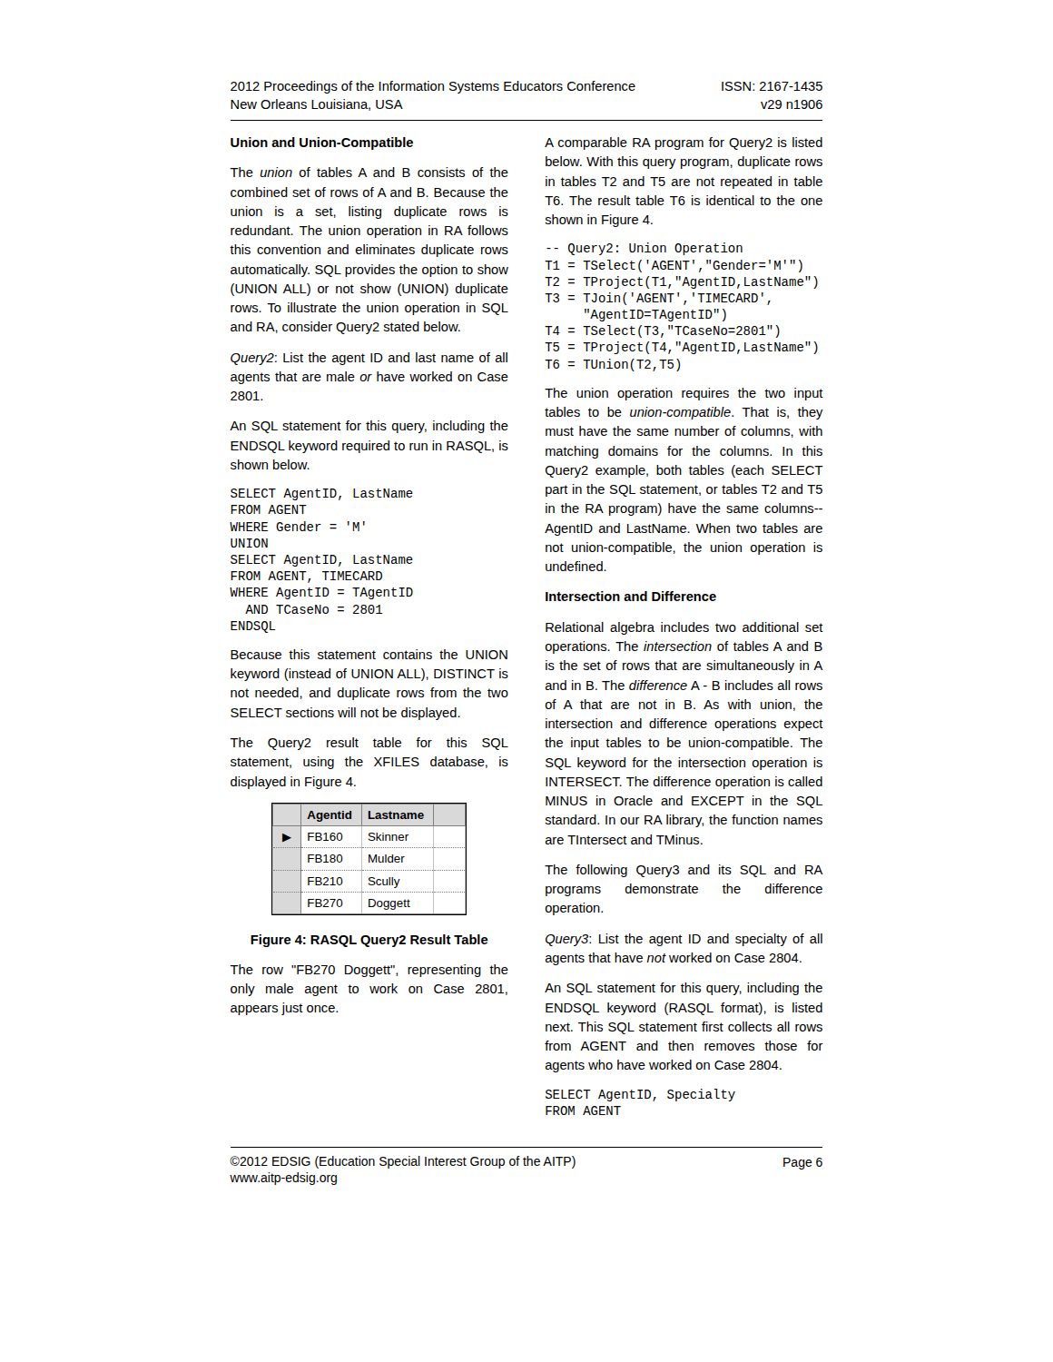2012 Proceedings of the Information Systems Educators Conference
New Orleans Louisiana, USA
ISSN: 2167-1435
v29 n1906
Union and Union-Compatible
The union of tables A and B consists of the combined set of rows of A and B. Because the union is a set, listing duplicate rows is redundant. The union operation in RA follows this convention and eliminates duplicate rows automatically. SQL provides the option to show (UNION ALL) or not show (UNION) duplicate rows. To illustrate the union operation in SQL and RA, consider Query2 stated below.
Query2: List the agent ID and last name of all agents that are male or have worked on Case 2801.
An SQL statement for this query, including the ENDSQL keyword required to run in RASQL, is shown below.
SELECT AgentID, LastName FROM AGENT WHERE Gender = 'M' UNION SELECT AgentID, LastName FROM AGENT, TIMECARD WHERE AgentID = TAgentID AND TCaseNo = 2801 ENDSQL
Because this statement contains the UNION keyword (instead of UNION ALL), DISTINCT is not needed, and duplicate rows from the two SELECT sections will not be displayed.
The Query2 result table for this SQL statement, using the XFILES database, is displayed in Figure 4.
| | Agentid | Lastname | |
| --- | --- | --- | --- |
| ▶ | FB160 | Skinner | |
| | FB180 | Mulder | |
| | FB210 | Scully | |
| | FB270 | Doggett | |
Figure 4: RASQL Query2 Result Table
The row "FB270 Doggett", representing the only male agent to work on Case 2801, appears just once.
A comparable RA program for Query2 is listed below. With this query program, duplicate rows in tables T2 and T5 are not repeated in table T6. The result table T6 is identical to the one shown in Figure 4.
-- Query2: Union Operation T1 = TSelect('AGENT',"Gender='M'") T2 = TProject(T1,"AgentID,LastName") T3 = TJoin('AGENT','TIMECARD', "AgentID=TAgentID") T4 = TSelect(T3,"TCaseNo=2801") T5 = TProject(T4,"AgentID,LastName") T6 = TUnion(T2,T5)
The union operation requires the two input tables to be union-compatible. That is, they must have the same number of columns, with matching domains for the columns. In this Query2 example, both tables (each SELECT part in the SQL statement, or tables T2 and T5 in the RA program) have the same columns--AgentID and LastName. When two tables are not union-compatible, the union operation is undefined.
Intersection and Difference
Relational algebra includes two additional set operations. The intersection of tables A and B is the set of rows that are simultaneously in A and in B. The difference A - B includes all rows of A that are not in B. As with union, the intersection and difference operations expect the input tables to be union-compatible. The SQL keyword for the intersection operation is INTERSECT. The difference operation is called MINUS in Oracle and EXCEPT in the SQL standard. In our RA library, the function names are TIntersect and TMinus.
The following Query3 and its SQL and RA programs demonstrate the difference operation.
Query3: List the agent ID and specialty of all agents that have not worked on Case 2804.
An SQL statement for this query, including the ENDSQL keyword (RASQL format), is listed next. This SQL statement first collects all rows from AGENT and then removes those for agents who have worked on Case 2804.
SELECT AgentID, Specialty FROM AGENT
©2012 EDSIG (Education Special Interest Group of the AITP)
www.aitp-edsig.org
Page 6